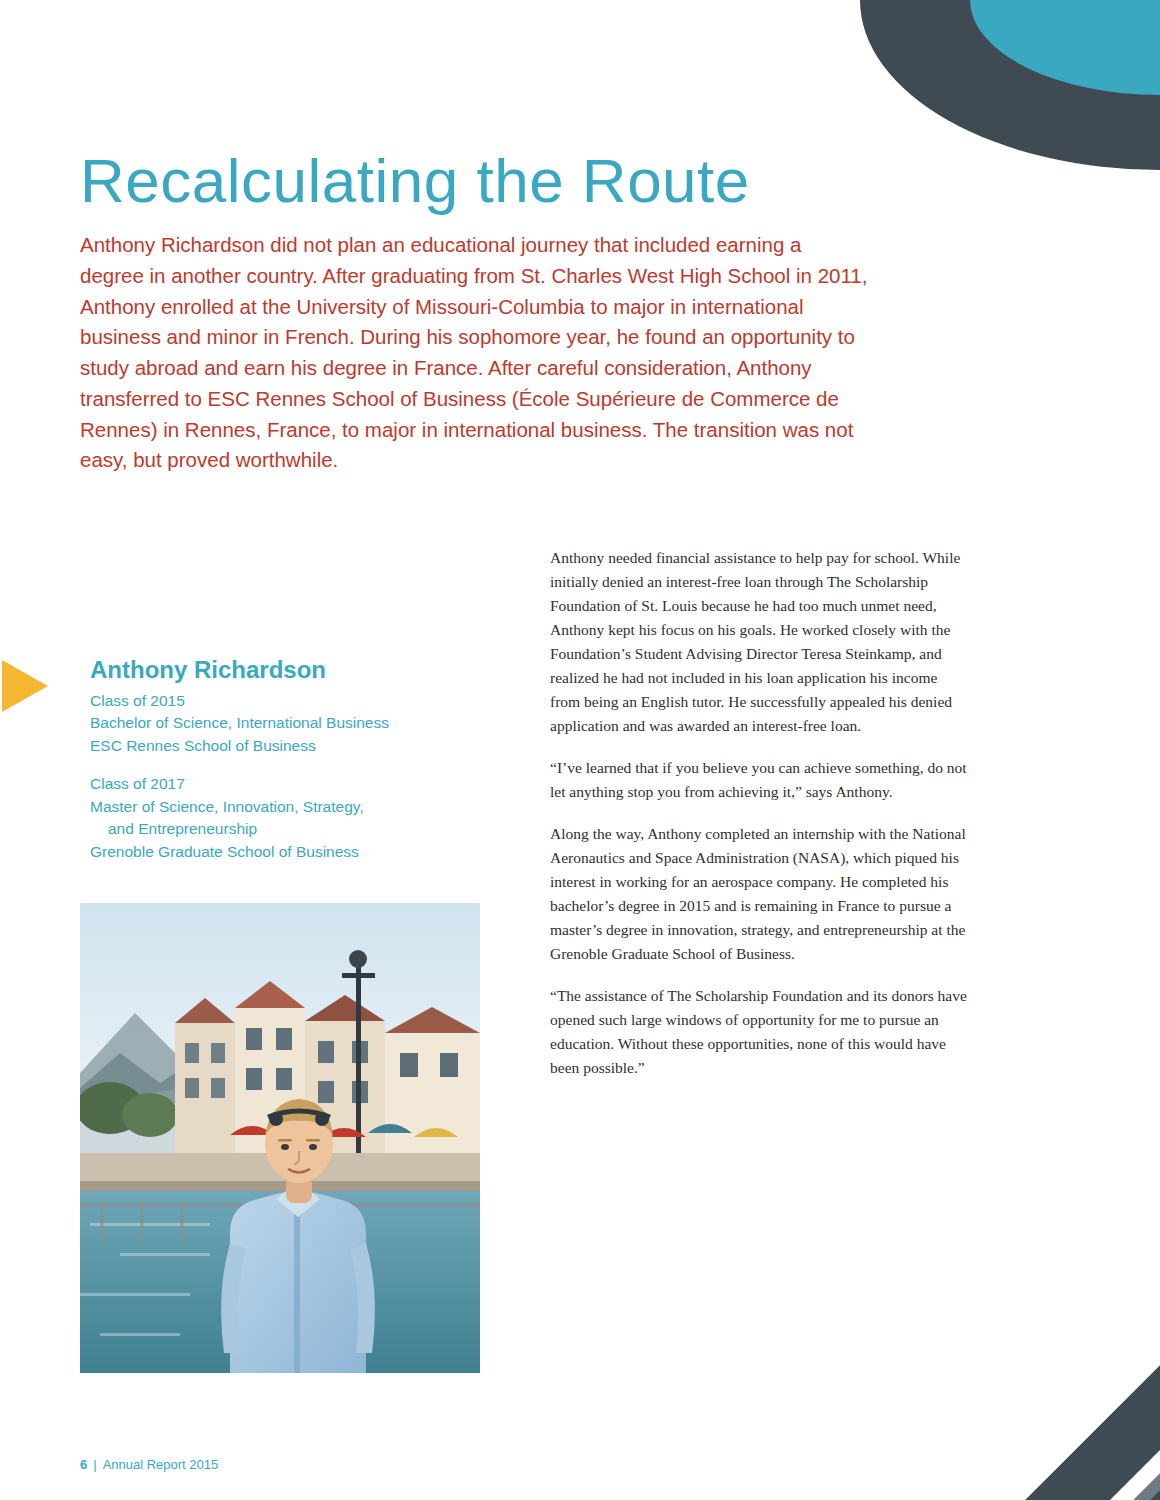Recalculating the Route
Anthony Richardson did not plan an educational journey that included earning a degree in another country. After graduating from St. Charles West High School in 2011, Anthony enrolled at the University of Missouri-Columbia to major in international business and minor in French. During his sophomore year, he found an opportunity to study abroad and earn his degree in France. After careful consideration, Anthony transferred to ESC Rennes School of Business (École Supérieure de Commerce de Rennes) in Rennes, France, to major in international business. The transition was not easy, but proved worthwhile.
Anthony Richardson
Class of 2015
Bachelor of Science, International Business
ESC Rennes School of Business
Class of 2017
Master of Science, Innovation, Strategy, and Entrepreneurship Grenoble Graduate School of Business
Anthony needed financial assistance to help pay for school. While initially denied an interest-free loan through The Scholarship Foundation of St. Louis because he had too much unmet need, Anthony kept his focus on his goals. He worked closely with the Foundation’s Student Advising Director Teresa Steinkamp, and realized he had not included in his loan application his income from being an English tutor. He successfully appealed his denied application and was awarded an interest-free loan.
“I’ve learned that if you believe you can achieve something, do not let anything stop you from achieving it,” says Anthony.
Along the way, Anthony completed an internship with the National Aeronautics and Space Administration (NASA), which piqued his interest in working for an aerospace company. He completed his bachelor’s degree in 2015 and is remaining in France to pursue a master’s degree in innovation, strategy, and entrepreneurship at the Grenoble Graduate School of Business.
“The assistance of The Scholarship Foundation and its donors have opened such large windows of opportunity for me to pursue an education. Without these opportunities, none of this would have been possible.”
6|Annual Report 2015